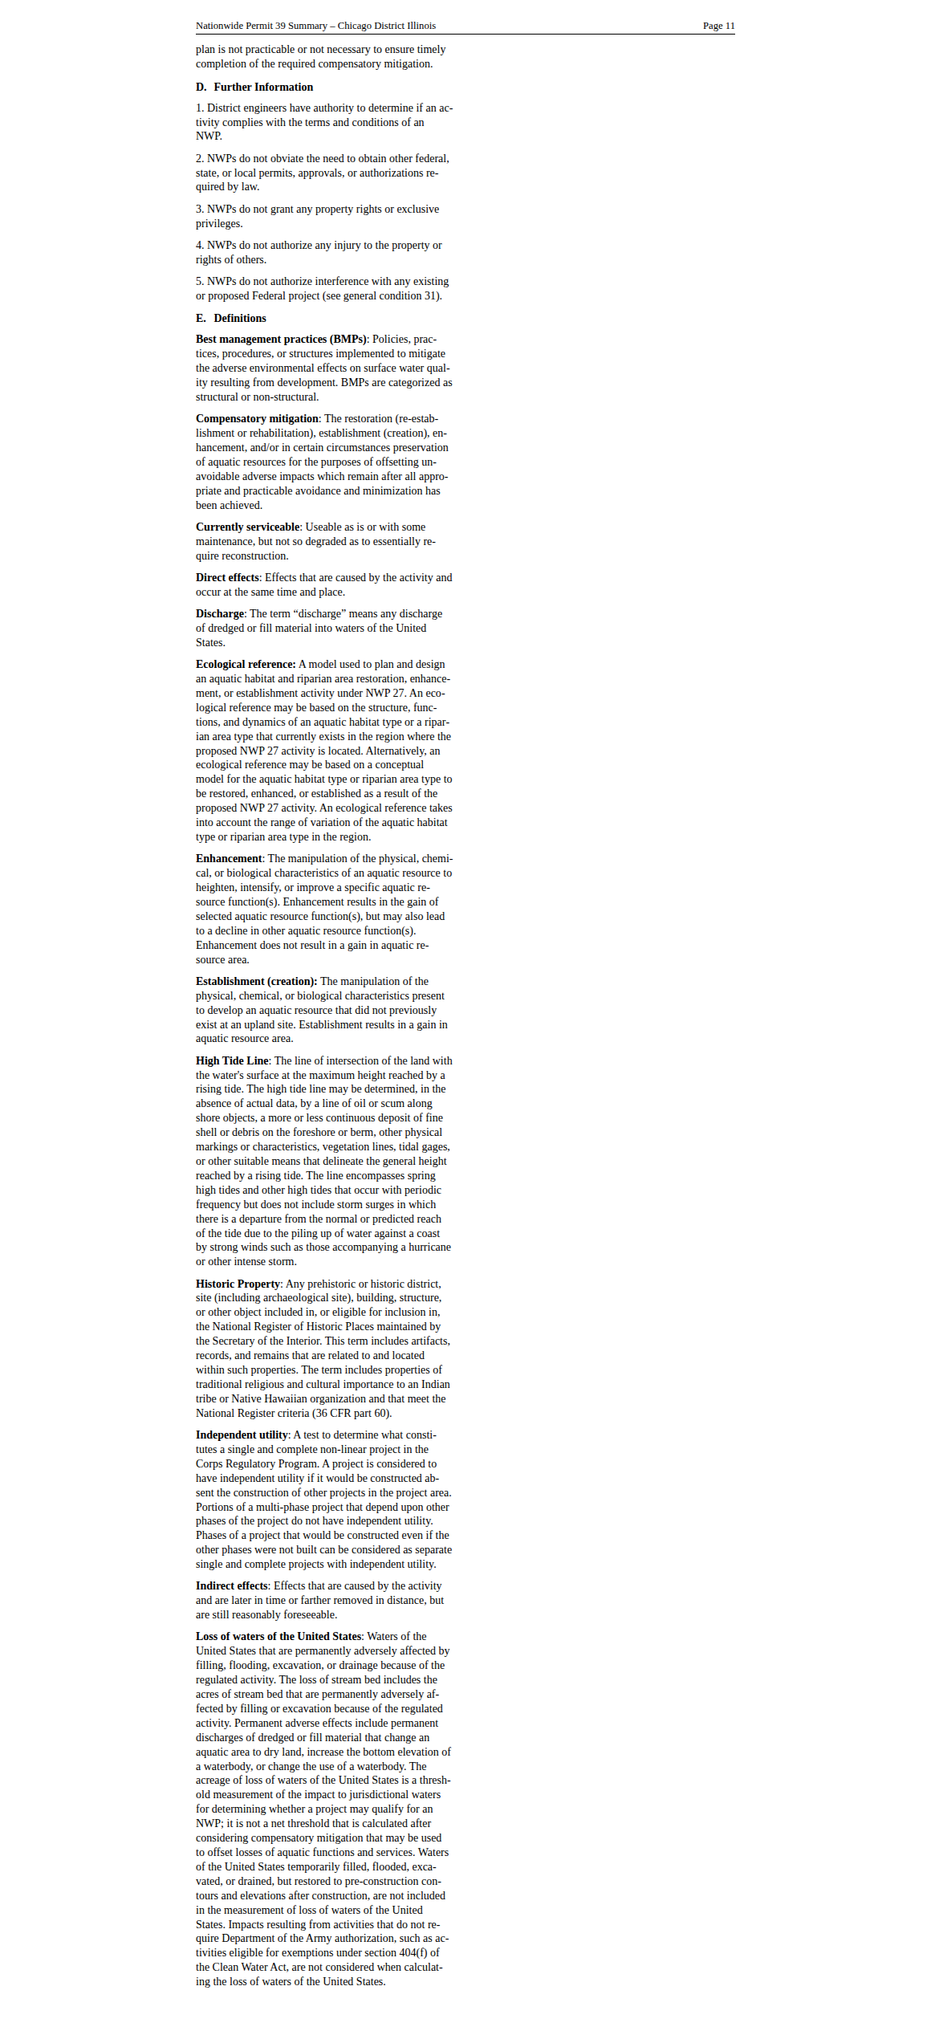Nationwide Permit 39 Summary – Chicago District Illinois Page 11
plan is not practicable or not necessary to ensure timely completion of the required compensatory mitigation.
D. Further Information
1. District engineers have authority to determine if an activity complies with the terms and conditions of an NWP.
2. NWPs do not obviate the need to obtain other federal, state, or local permits, approvals, or authorizations required by law.
3. NWPs do not grant any property rights or exclusive privileges.
4. NWPs do not authorize any injury to the property or rights of others.
5. NWPs do not authorize interference with any existing or proposed Federal project (see general condition 31).
E. Definitions
Best management practices (BMPs): Policies, practices, procedures, or structures implemented to mitigate the adverse environmental effects on surface water quality resulting from development. BMPs are categorized as structural or non-structural.
Compensatory mitigation: The restoration (re-establishment or rehabilitation), establishment (creation), enhancement, and/or in certain circumstances preservation of aquatic resources for the purposes of offsetting unavoidable adverse impacts which remain after all appropriate and practicable avoidance and minimization has been achieved.
Currently serviceable: Useable as is or with some maintenance, but not so degraded as to essentially require reconstruction.
Direct effects: Effects that are caused by the activity and occur at the same time and place.
Discharge: The term “discharge” means any discharge of dredged or fill material into waters of the United States.
Ecological reference: A model used to plan and design an aquatic habitat and riparian area restoration, enhancement, or establishment activity under NWP 27. An ecological reference may be based on the structure, functions, and dynamics of an aquatic habitat type or a riparian area type that currently exists in the region where the proposed NWP 27 activity is located. Alternatively, an ecological reference may be based on a conceptual model for the aquatic habitat type or riparian area type to be restored, enhanced, or established as a result of the proposed NWP 27 activity. An ecological reference takes into account the range of variation of the aquatic habitat type or riparian area type in the region.
Enhancement: The manipulation of the physical, chemical, or biological characteristics of an aquatic resource to heighten, intensify, or improve a specific aquatic resource function(s). Enhancement results in the gain of selected aquatic resource function(s), but may also lead to a decline in other aquatic resource function(s). Enhancement does not result in a gain in aquatic resource area.
Establishment (creation): The manipulation of the physical, chemical, or biological characteristics present to develop an aquatic resource that did not previously exist at an upland site. Establishment results in a gain in aquatic resource area.
High Tide Line: The line of intersection of the land with the water's surface at the maximum height reached by a rising tide. The high tide line may be determined, in the absence of actual data, by a line of oil or scum along shore objects, a more or less continuous deposit of fine shell or debris on the foreshore or berm, other physical markings or characteristics, vegetation lines, tidal gages, or other suitable means that delineate the general height reached by a rising tide. The line encompasses spring high tides and other high tides that occur with periodic frequency but does not include storm surges in which there is a departure from the normal or predicted reach of the tide due to the piling up of water against a coast by strong winds such as those accompanying a hurricane or other intense storm.
Historic Property: Any prehistoric or historic district, site (including archaeological site), building, structure, or other object included in, or eligible for inclusion in, the National Register of Historic Places maintained by the Secretary of the Interior. This term includes artifacts, records, and remains that are related to and located within such properties. The term includes properties of traditional religious and cultural importance to an Indian tribe or Native Hawaiian organization and that meet the National Register criteria (36 CFR part 60).
Independent utility: A test to determine what constitutes a single and complete non-linear project in the Corps Regulatory Program. A project is considered to have independent utility if it would be constructed absent the construction of other projects in the project area. Portions of a multi-phase project that depend upon other phases of the project do not have independent utility. Phases of a project that would be constructed even if the other phases were not built can be considered as separate single and complete projects with independent utility.
Indirect effects: Effects that are caused by the activity and are later in time or farther removed in distance, but are still reasonably foreseeable.
Loss of waters of the United States: Waters of the United States that are permanently adversely affected by filling, flooding, excavation, or drainage because of the regulated activity. The loss of stream bed includes the acres of stream bed that are permanently adversely affected by filling or excavation because of the regulated activity. Permanent adverse effects include permanent discharges of dredged or fill material that change an aquatic area to dry land, increase the bottom elevation of a waterbody, or change the use of a waterbody. The acreage of loss of waters of the United States is a threshold measurement of the impact to jurisdictional waters for determining whether a project may qualify for an NWP; it is not a net threshold that is calculated after considering compensatory mitigation that may be used to offset losses of aquatic functions and services. Waters of the United States temporarily filled, flooded, excavated, or drained, but restored to pre-construction contours and elevations after construction, are not included in the measurement of loss of waters of the United States. Impacts resulting from activities that do not require Department of the Army authorization, such as activities eligible for exemptions under section 404(f) of the Clean Water Act, are not considered when calculating the loss of waters of the United States.